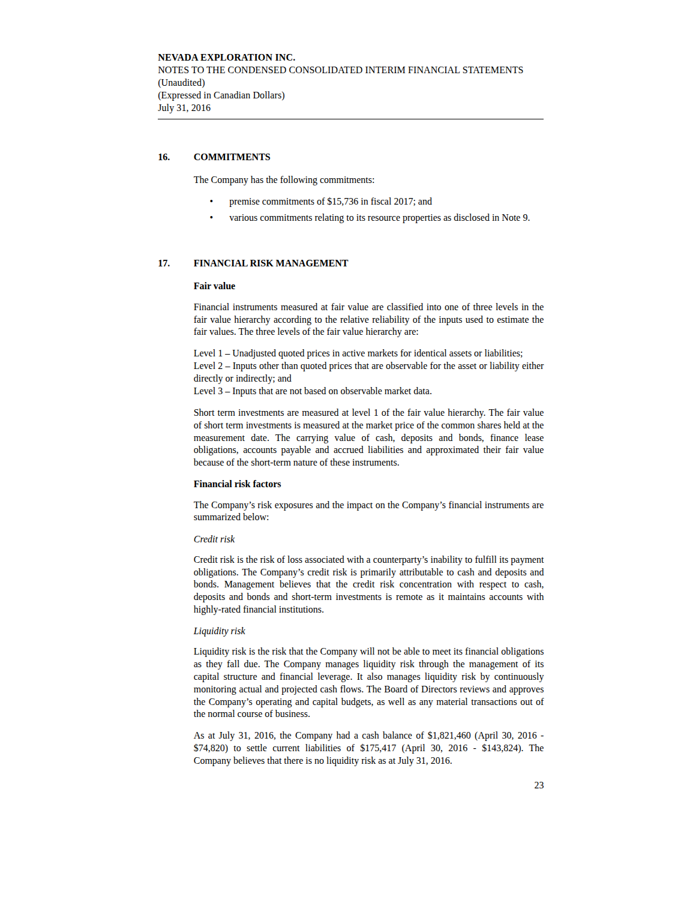NEVADA EXPLORATION INC.
NOTES TO THE CONDENSED CONSOLIDATED INTERIM FINANCIAL STATEMENTS
(Unaudited)
(Expressed in Canadian Dollars)
July 31, 2016
16.
COMMITMENTS
The Company has the following commitments:
premise commitments of $15,736 in fiscal 2017; and
various commitments relating to its resource properties as disclosed in Note 9.
17.
FINANCIAL RISK MANAGEMENT
Fair value
Financial instruments measured at fair value are classified into one of three levels in the fair value hierarchy according to the relative reliability of the inputs used to estimate the fair values. The three levels of the fair value hierarchy are:
Level 1 – Unadjusted quoted prices in active markets for identical assets or liabilities;
Level 2 – Inputs other than quoted prices that are observable for the asset or liability either directly or indirectly; and
Level 3 – Inputs that are not based on observable market data.
Short term investments are measured at level 1 of the fair value hierarchy. The fair value of short term investments is measured at the market price of the common shares held at the measurement date. The carrying value of cash, deposits and bonds, finance lease obligations, accounts payable and accrued liabilities and approximated their fair value because of the short-term nature of these instruments.
Financial risk factors
The Company’s risk exposures and the impact on the Company’s financial instruments are summarized below:
Credit risk
Credit risk is the risk of loss associated with a counterparty’s inability to fulfill its payment obligations. The Company’s credit risk is primarily attributable to cash and deposits and bonds. Management believes that the credit risk concentration with respect to cash, deposits and bonds and short-term investments is remote as it maintains accounts with highly-rated financial institutions.
Liquidity risk
Liquidity risk is the risk that the Company will not be able to meet its financial obligations as they fall due. The Company manages liquidity risk through the management of its capital structure and financial leverage. It also manages liquidity risk by continuously monitoring actual and projected cash flows. The Board of Directors reviews and approves the Company’s operating and capital budgets, as well as any material transactions out of the normal course of business.
As at July 31, 2016, the Company had a cash balance of $1,821,460 (April 30, 2016 - $74,820) to settle current liabilities of $175,417 (April 30, 2016 - $143,824). The Company believes that there is no liquidity risk as at July 31, 2016.
23